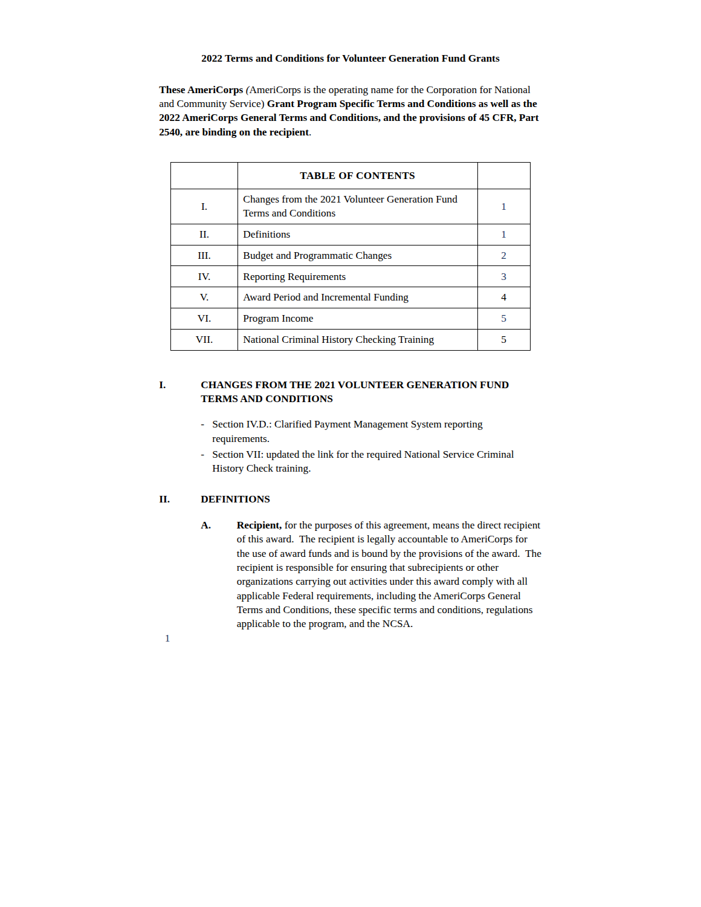2022 Terms and Conditions for Volunteer Generation Fund Grants
These AmeriCorps (AmeriCorps is the operating name for the Corporation for National and Community Service) Grant Program Specific Terms and Conditions as well as the 2022 AmeriCorps General Terms and Conditions, and the provisions of 45 CFR, Part 2540, are binding on the recipient.
| | TABLE OF CONTENTS | |
| I. | Changes from the 2021 Volunteer Generation Fund Terms and Conditions | 1 |
| II. | Definitions | 1 |
| III. | Budget and Programmatic Changes | 2 |
| IV. | Reporting Requirements | 3 |
| V. | Award Period and Incremental Funding | 4 |
| VI. | Program Income | 5 |
| VII. | National Criminal History Checking Training | 5 |
I.
CHANGES FROM THE 2021 VOLUNTEER GENERATION FUND TERMS AND CONDITIONS
Section IV.D.: Clarified Payment Management System reporting requirements.
Section VII: updated the link for the required National Service Criminal History Check training.
II.
DEFINITIONS
A.
Recipient, for the purposes of this agreement, means the direct recipient of this award. The recipient is legally accountable to AmeriCorps for the use of award funds and is bound by the provisions of the award. The recipient is responsible for ensuring that subrecipients or other organizations carrying out activities under this award comply with all applicable Federal requirements, including the AmeriCorps General Terms and Conditions, these specific terms and conditions, regulations applicable to the program, and the NCSA.
1